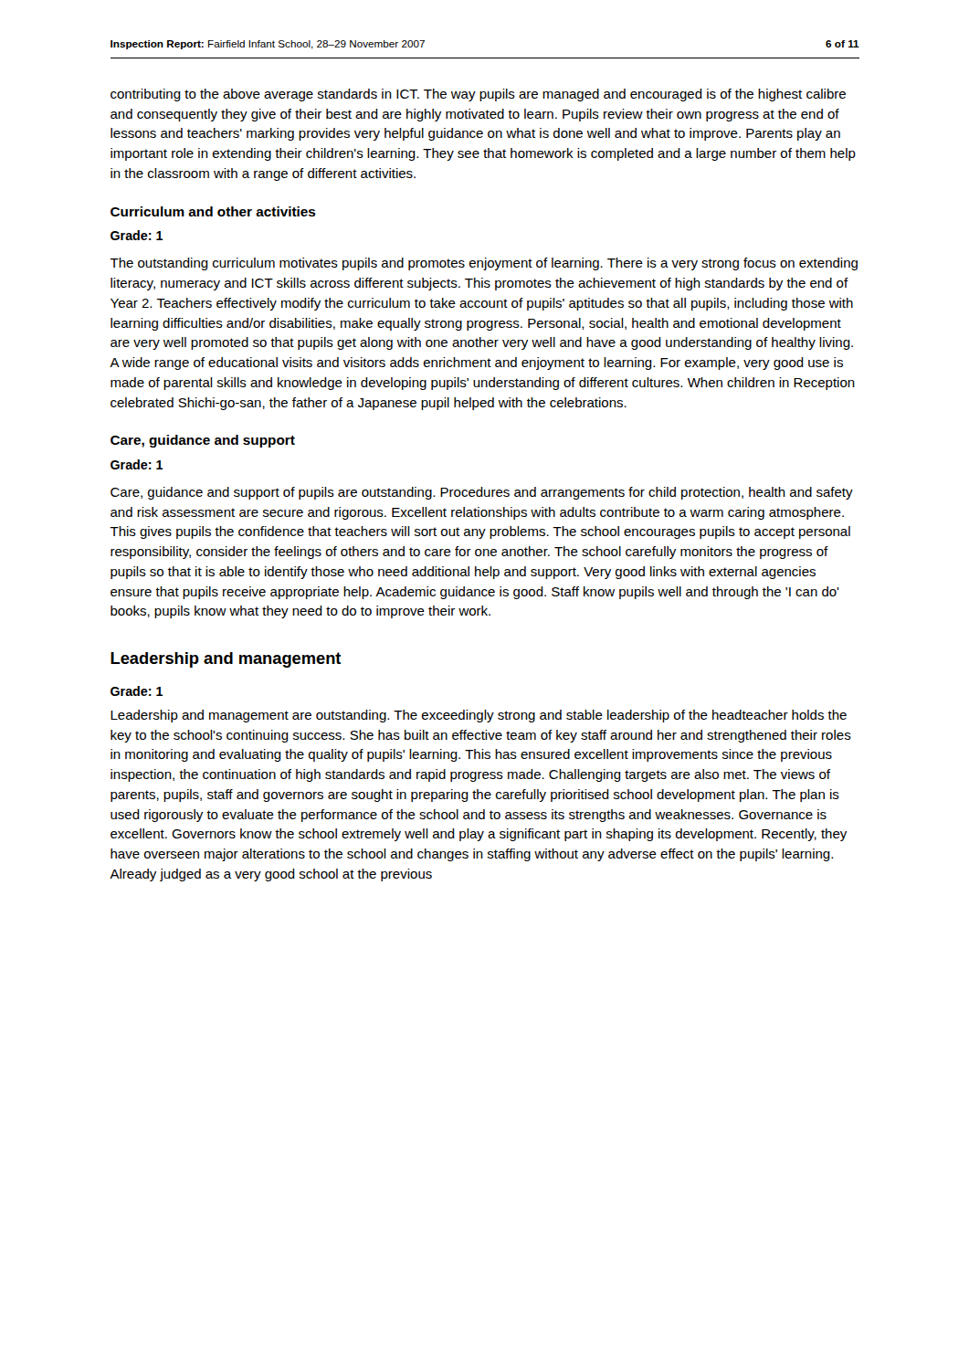Inspection Report: Fairfield Infant School, 28–29 November 2007 6 of 11
contributing to the above average standards in ICT. The way pupils are managed and encouraged is of the highest calibre and consequently they give of their best and are highly motivated to learn. Pupils review their own progress at the end of lessons and teachers' marking provides very helpful guidance on what is done well and what to improve. Parents play an important role in extending their children's learning. They see that homework is completed and a large number of them help in the classroom with a range of different activities.
Curriculum and other activities
Grade: 1
The outstanding curriculum motivates pupils and promotes enjoyment of learning. There is a very strong focus on extending literacy, numeracy and ICT skills across different subjects. This promotes the achievement of high standards by the end of Year 2. Teachers effectively modify the curriculum to take account of pupils' aptitudes so that all pupils, including those with learning difficulties and/or disabilities, make equally strong progress. Personal, social, health and emotional development are very well promoted so that pupils get along with one another very well and have a good understanding of healthy living. A wide range of educational visits and visitors adds enrichment and enjoyment to learning. For example, very good use is made of parental skills and knowledge in developing pupils' understanding of different cultures. When children in Reception celebrated Shichi-go-san, the father of a Japanese pupil helped with the celebrations.
Care, guidance and support
Grade: 1
Care, guidance and support of pupils are outstanding. Procedures and arrangements for child protection, health and safety and risk assessment are secure and rigorous. Excellent relationships with adults contribute to a warm caring atmosphere. This gives pupils the confidence that teachers will sort out any problems. The school encourages pupils to accept personal responsibility, consider the feelings of others and to care for one another. The school carefully monitors the progress of pupils so that it is able to identify those who need additional help and support. Very good links with external agencies ensure that pupils receive appropriate help. Academic guidance is good. Staff know pupils well and through the 'I can do' books, pupils know what they need to do to improve their work.
Leadership and management
Grade: 1
Leadership and management are outstanding. The exceedingly strong and stable leadership of the headteacher holds the key to the school's continuing success. She has built an effective team of key staff around her and strengthened their roles in monitoring and evaluating the quality of pupils' learning. This has ensured excellent improvements since the previous inspection, the continuation of high standards and rapid progress made. Challenging targets are also met. The views of parents, pupils, staff and governors are sought in preparing the carefully prioritised school development plan. The plan is used rigorously to evaluate the performance of the school and to assess its strengths and weaknesses. Governance is excellent. Governors know the school extremely well and play a significant part in shaping its development. Recently, they have overseen major alterations to the school and changes in staffing without any adverse effect on the pupils' learning. Already judged as a very good school at the previous